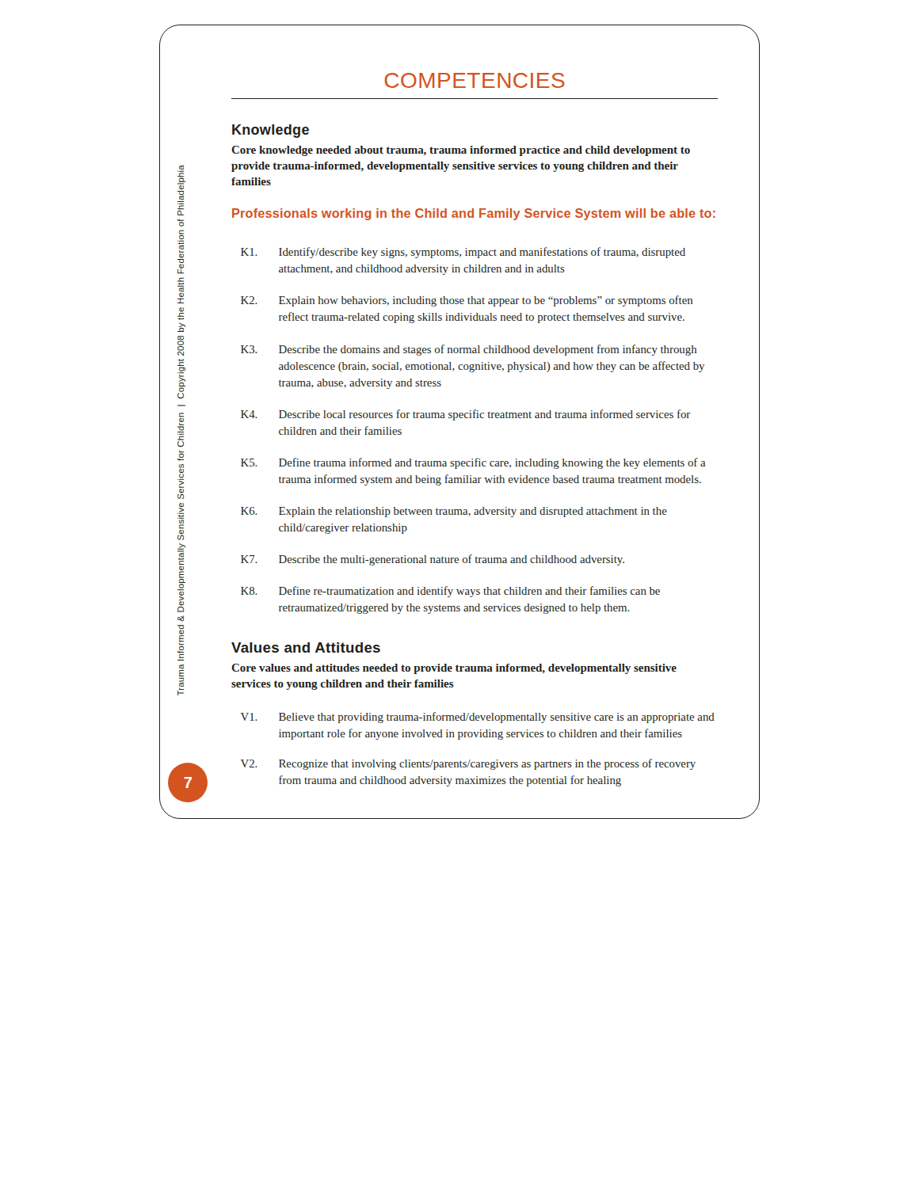Trauma Informed & Developmentally Sensitive Services for Children | Copyright 2008 by the Health Federation of Philadelphia
7
COMPETENCIES
Knowledge
Core knowledge needed about trauma, trauma informed practice and child development to provide trauma-informed, developmentally sensitive services to young children and their families
Professionals working in the Child and Family Service System will be able to:
K1. Identify/describe key signs, symptoms, impact and manifestations of trauma, disrupted attachment, and childhood adversity in children and in adults
K2. Explain how behaviors, including those that appear to be “problems” or symptoms often reflect trauma-related coping skills individuals need to protect themselves and survive.
K3. Describe the domains and stages of normal childhood development from infancy through adolescence (brain, social, emotional, cognitive, physical) and how they can be affected by trauma, abuse, adversity and stress
K4. Describe local resources for trauma specific treatment and trauma informed services for children and their families
K5. Define trauma informed and trauma specific care, including knowing the key elements of a trauma informed system and being familiar with evidence based trauma treatment models.
K6. Explain the relationship between trauma, adversity and disrupted attachment in the child/caregiver relationship
K7. Describe the multi-generational nature of trauma and childhood adversity.
K8. Define re-traumatization and identify ways that children and their families can be retraumatized/triggered by the systems and services designed to help them.
Values and Attitudes
Core values and attitudes needed to provide trauma informed, developmentally sensitive services to young children and their families
V1. Believe that providing trauma-informed/developmentally sensitive care is an appropriate and important role for anyone involved in providing services to children and their families
V2. Recognize that involving clients/parents/caregivers as partners in the process of recovery from trauma and childhood adversity maximizes the potential for healing